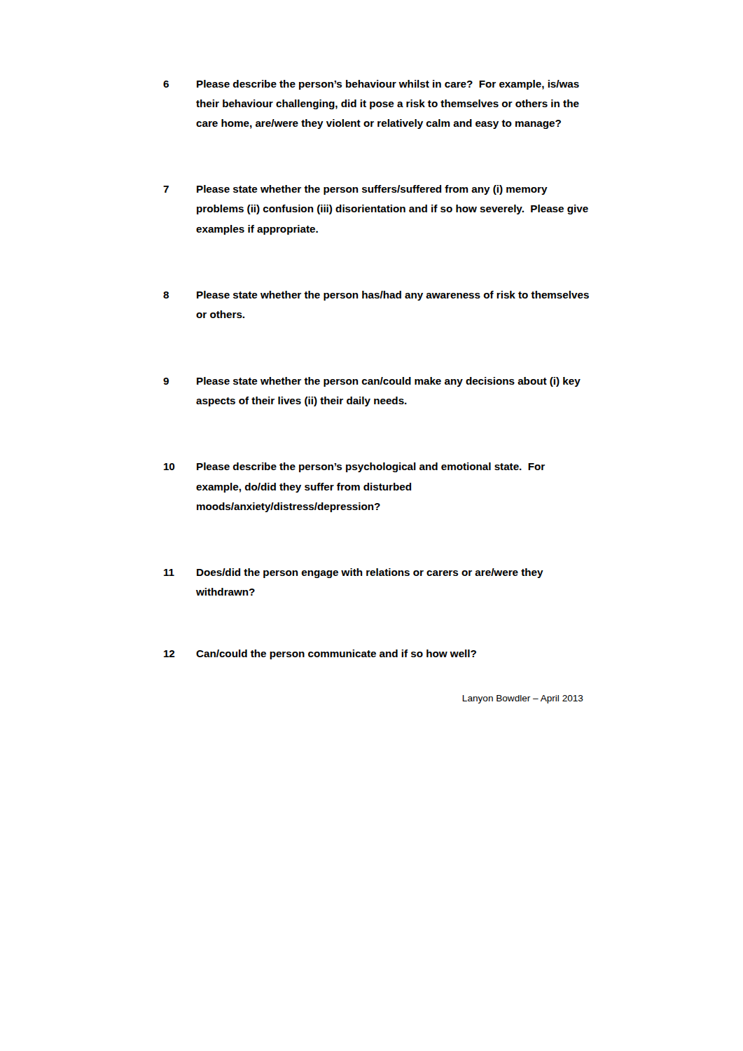6
Please describe the person’s behaviour whilst in care? For example, is/was their behaviour challenging, did it pose a risk to themselves or others in the care home, are/were they violent or relatively calm and easy to manage?
7
Please state whether the person suffers/suffered from any (i) memory problems (ii) confusion (iii) disorientation and if so how severely. Please give examples if appropriate.
8
Please state whether the person has/had any awareness of risk to themselves or others.
9
Please state whether the person can/could make any decisions about (i) key aspects of their lives (ii) their daily needs.
10
Please describe the person’s psychological and emotional state. For example, do/did they suffer from disturbed moods/anxiety/distress/depression?
11
Does/did the person engage with relations or carers or are/were they withdrawn?
12
Can/could the person communicate and if so how well?
Lanyon Bowdler – April 2013